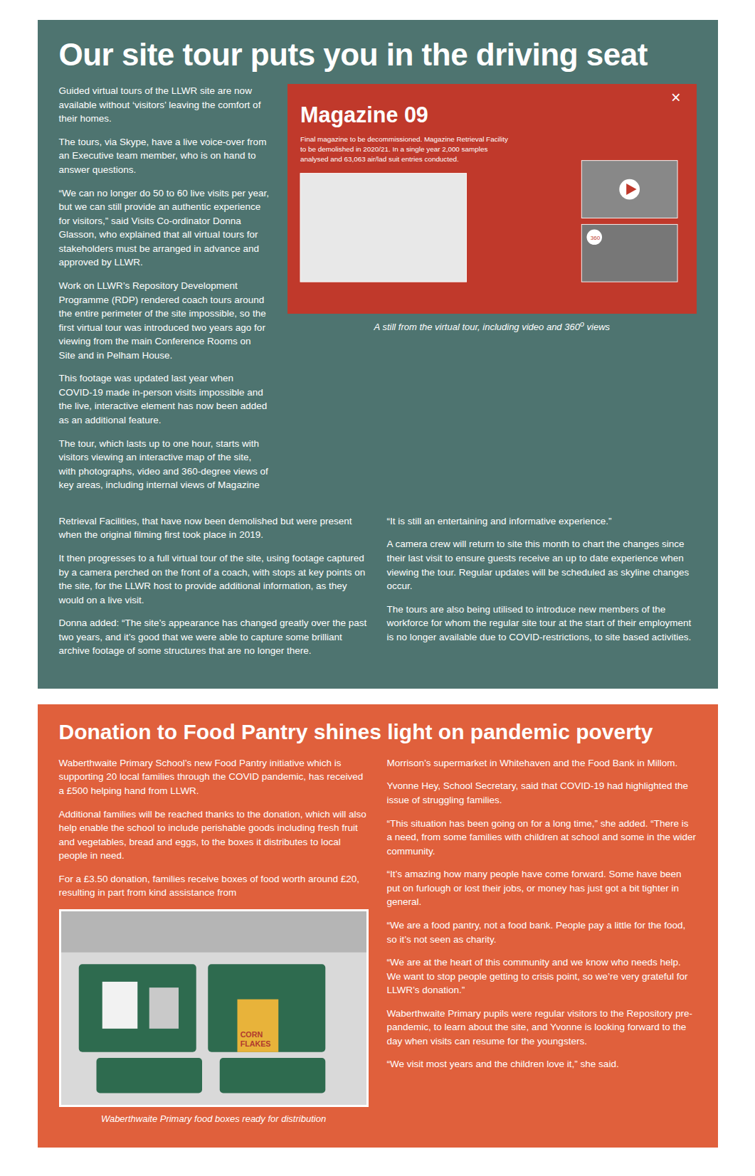Our site tour puts you in the driving seat
Guided virtual tours of the LLWR site are now available without ‘visitors’ leaving the comfort of their homes.
The tours, via Skype, have a live voice-over from an Executive team member, who is on hand to answer questions.
“We can no longer do 50 to 60 live visits per year, but we can still provide an authentic experience for visitors,” said Visits Co-ordinator Donna Glasson, who explained that all virtual tours for stakeholders must be arranged in advance and approved by LLWR.
Work on LLWR’s Repository Development Programme (RDP) rendered coach tours around the entire perimeter of the site impossible, so the first virtual tour was introduced two years ago for viewing from the main Conference Rooms on Site and in Pelham House.
This footage was updated last year when COVID-19 made in-person visits impossible and the live, interactive element has now been added as an additional feature.
The tour, which lasts up to one hour, starts with visitors viewing an interactive map of the site, with photographs, video and 360-degree views of key areas, including internal views of Magazine
A still from the virtual tour, including video and 360o views
Retrieval Facilities, that have now been demolished but were present when the original filming first took place in 2019.
It then progresses to a full virtual tour of the site, using footage captured by a camera perched on the front of a coach, with stops at key points on the site, for the LLWR host to provide additional information, as they would on a live visit.
Donna added: “The site’s appearance has changed greatly over the past two years, and it’s good that we were able to capture some brilliant archive footage of some structures that are no longer there.
“It is still an entertaining and informative experience.”
A camera crew will return to site this month to chart the changes since their last visit to ensure guests receive an up to date experience when viewing the tour. Regular updates will be scheduled as skyline changes occur.
The tours are also being utilised to introduce new members of the workforce for whom the regular site tour at the start of their employment is no longer available due to COVID-restrictions, to site based activities.
Donation to Food Pantry shines light on pandemic poverty
Waberthwaite Primary School’s new Food Pantry initiative which is supporting 20 local families through the COVID pandemic, has received a £500 helping hand from LLWR.
Additional families will be reached thanks to the donation, which will also help enable the school to include perishable goods including fresh fruit and vegetables, bread and eggs, to the boxes it distributes to local people in need.
For a £3.50 donation, families receive boxes of food worth around £20, resulting in part from kind assistance from
Waberthwaite Primary food boxes ready for distribution
Morrison’s supermarket in Whitehaven and the Food Bank in Millom.
Yvonne Hey, School Secretary, said that COVID-19 had highlighted the issue of struggling families.
“This situation has been going on for a long time,” she added. “There is a need, from some families with children at school and some in the wider community.
“It’s amazing how many people have come forward. Some have been put on furlough or lost their jobs, or money has just got a bit tighter in general.
“We are a food pantry, not a food bank. People pay a little for the food, so it’s not seen as charity.
“We are at the heart of this community and we know who needs help. We want to stop people getting to crisis point, so we’re very grateful for LLWR’s donation.”
Waberthwaite Primary pupils were regular visitors to the Repository pre-pandemic, to learn about the site, and Yvonne is looking forward to the day when visits can resume for the youngsters.
“We visit most years and the children love it,” she said.